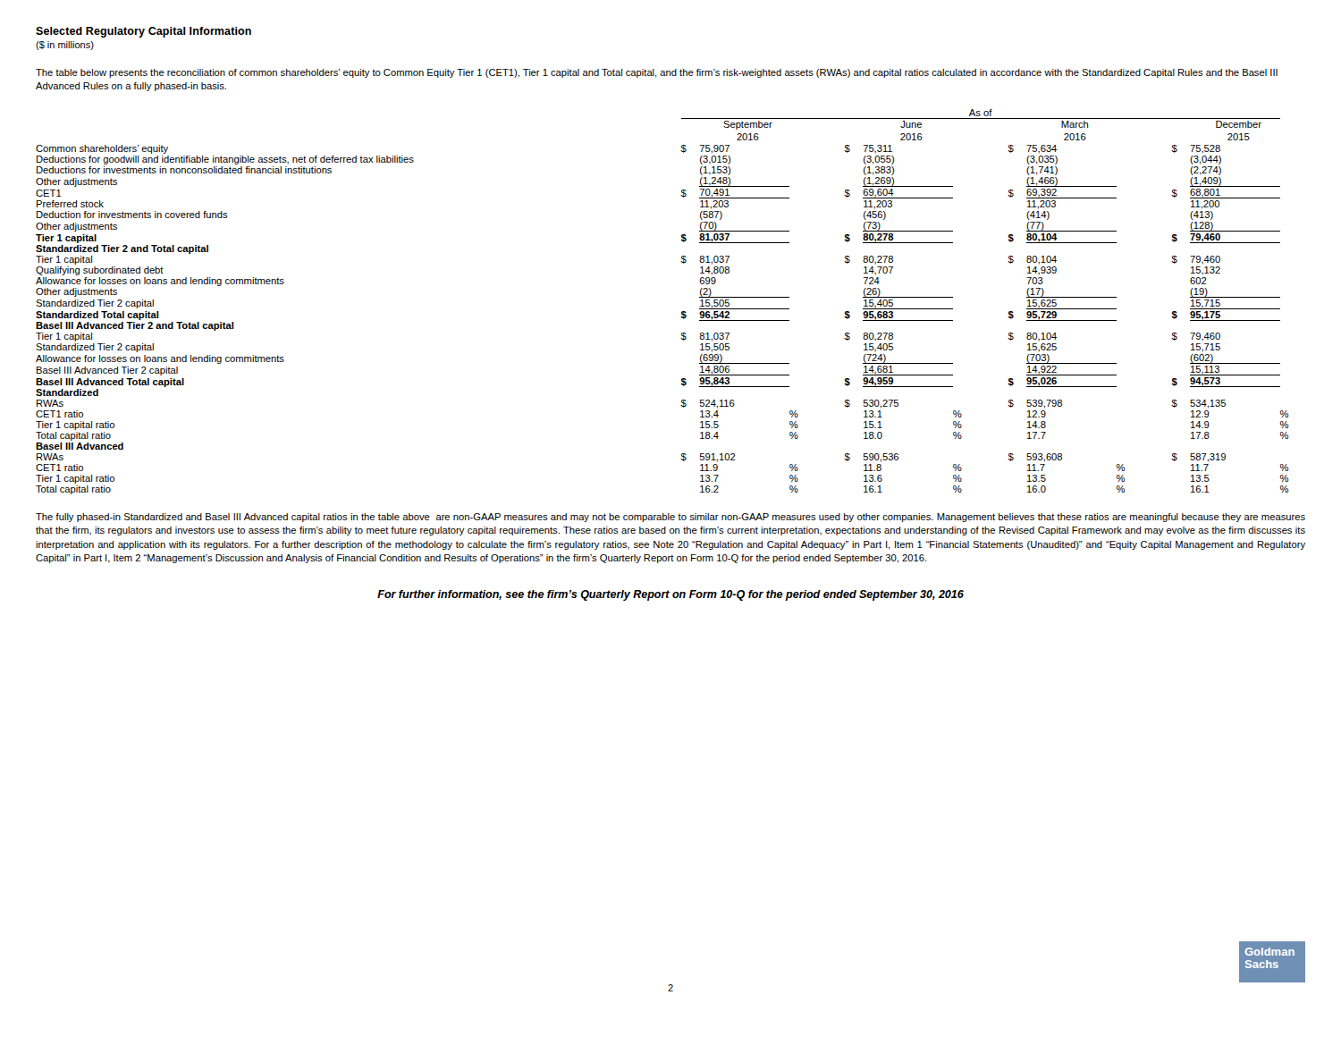Selected Regulatory Capital Information
($ in millions)
The table below presents the reconciliation of common shareholders’ equity to Common Equity Tier 1 (CET1), Tier 1 capital and Total capital, and the firm’s risk-weighted assets (RWAs) and capital ratios calculated in accordance with the Standardized Capital Rules and the Basel III Advanced Rules on a fully phased-in basis.
| | As of |
| | September 2016 | | June 2016 | | March 2016 | | December 2015 |
| Common shareholders’ equity | $ | 75,907 | | | $ | 75,311 | | | $ | 75,634 | | | $ | 75,528 | |
| Deductions for goodwill and identifiable intangible assets, net of deferred tax liabilities | | (3,015) | | | | (3,055) | | | | (3,035) | | | | (3,044) | |
| Deductions for investments in nonconsolidated financial institutions | | (1,153) | | | | (1,383) | | | | (1,741) | | | | (2,274) | |
| Other adjustments | | (1,248) | | | | (1,269) | | | | (1,466) | | | | (1,409) | |
| CET1 | $ | 70,491 | | | $ | 69,604 | | | $ | 69,392 | | | $ | 68,801 | |
| Preferred stock | | 11,203 | | | | 11,203 | | | | 11,203 | | | | 11,200 | |
| Deduction for investments in covered funds | | (587) | | | | (456) | | | | (414) | | | | (413) | |
| Other adjustments | | (70) | | | | (73) | | | | (77) | | | | (128) | |
| Tier 1 capital | $ | 81,037 | | | $ | 80,278 | | | $ | 80,104 | | | $ | 79,460 | |
| Standardized Tier 2 and Total capital | |
| Tier 1 capital | $ | 81,037 | | | $ | 80,278 | | | $ | 80,104 | | | $ | 79,460 | |
| Qualifying subordinated debt | | 14,808 | | | | 14,707 | | | | 14,939 | | | | 15,132 | |
| Allowance for losses on loans and lending commitments | | 699 | | | | 724 | | | | 703 | | | | 602 | |
| Other adjustments | | (2) | | | | (26) | | | | (17) | | | | (19) | |
| Standardized Tier 2 capital | | 15,505 | | | | 15,405 | | | | 15,625 | | | | 15,715 | |
| Standardized Total capital | $ | 96,542 | | | $ | 95,683 | | | $ | 95,729 | | | $ | 95,175 | |
| Basel III Advanced Tier 2 and Total capital | |
| Tier 1 capital | $ | 81,037 | | | $ | 80,278 | | | $ | 80,104 | | | $ | 79,460 | |
| Standardized Tier 2 capital | | 15,505 | | | | 15,405 | | | | 15,625 | | | | 15,715 | |
| Allowance for losses on loans and lending commitments | | (699) | | | | (724) | | | | (703) | | | | (602) | |
| Basel III Advanced Tier 2 capital | | 14,806 | | | | 14,681 | | | | 14,922 | | | | 15,113 | |
| Basel III Advanced Total capital | $ | 95,843 | | | $ | 94,959 | | | $ | 95,026 | | | $ | 94,573 | |
| Standardized | |
| RWAs | $ | 524,116 | | | $ | 530,275 | | | $ | 539,798 | | | $ | 534,135 | |
| CET1 ratio | | 13.4 | % | | | 13.1 | % | | | 12.9 | | | | 12.9 | % |
| Tier 1 capital ratio | | 15.5 | % | | | 15.1 | % | | | 14.8 | | | | 14.9 | % |
| Total capital ratio | | 18.4 | % | | | 18.0 | % | | | 17.7 | | | | 17.8 | % |
| Basel III Advanced | |
| RWAs | $ | 591,102 | | | $ | 590,536 | | | $ | 593,608 | | | $ | 587,319 | |
| CET1 ratio | | 11.9 | % | | | 11.8 | % | | | 11.7 | % | | | 11.7 | % |
| Tier 1 capital ratio | | 13.7 | % | | | 13.6 | % | | | 13.5 | % | | | 13.5 | % |
| Total capital ratio | | 16.2 | % | | | 16.1 | % | | | 16.0 | % | | | 16.1 | % |
The fully phased-in Standardized and Basel III Advanced capital ratios in the table above are non-GAAP measures and may not be comparable to similar non-GAAP measures used by other companies. Management believes that these ratios are meaningful because they are measures that the firm, its regulators and investors use to assess the firm’s ability to meet future regulatory capital requirements. These ratios are based on the firm’s current interpretation, expectations and understanding of the Revised Capital Framework and may evolve as the firm discusses its interpretation and application with its regulators. For a further description of the methodology to calculate the firm’s regulatory ratios, see Note 20 “Regulation and Capital Adequacy” in Part I, Item 1 “Financial Statements (Unaudited)” and “Equity Capital Management and Regulatory Capital” in Part I, Item 2 “Management’s Discussion and Analysis of Financial Condition and Results of Operations” in the firm’s Quarterly Report on Form 10-Q for the period ended September 30, 2016.
For further information, see the firm’s Quarterly Report on Form 10-Q for the period ended September 30, 2016
Goldman Sachs
2